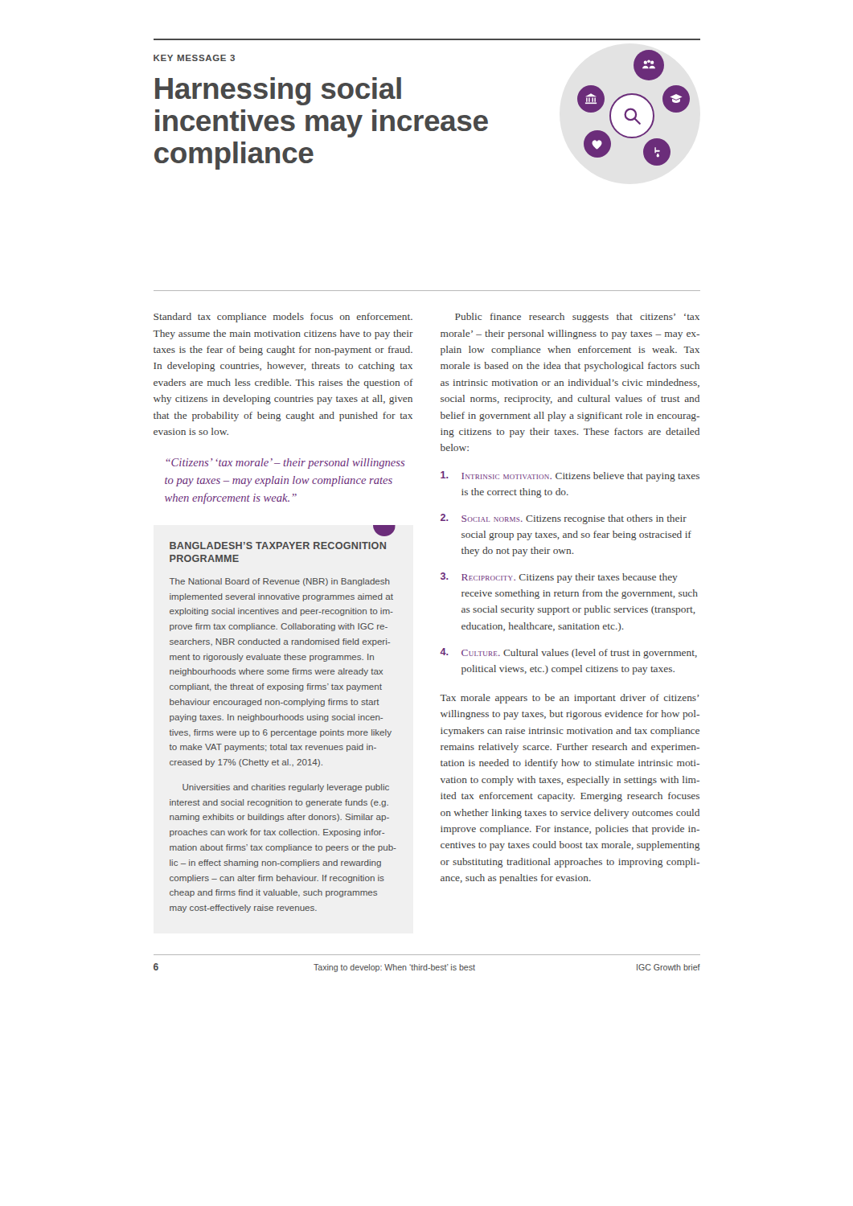Key message 3
Harnessing social incentives may increase compliance
Standard tax compliance models focus on enforcement. They assume the main motivation citizens have to pay their taxes is the fear of being caught for non-payment or fraud. In developing countries, however, threats to catching tax evaders are much less credible. This raises the question of why citizens in developing countries pay taxes at all, given that the probability of being caught and punished for tax evasion is so low.
“Citizens’ ‘tax morale’ – their personal willingness to pay taxes – may explain low compliance rates when enforcement is weak.”
Bangladesh’s taxpayer recognition programme
The National Board of Revenue (NBR) in Bangladesh implemented several innovative programmes aimed at exploiting social incentives and peer-recognition to improve firm tax compliance. Collaborating with IGC researchers, NBR conducted a randomised field experiment to rigorously evaluate these programmes. In neighbourhoods where some firms were already tax compliant, the threat of exposing firms’ tax payment behaviour encouraged non-complying firms to start paying taxes. In neighbourhoods using social incentives, firms were up to 6 percentage points more likely to make VAT payments; total tax revenues paid increased by 17% (Chetty et al., 2014).
Universities and charities regularly leverage public interest and social recognition to generate funds (e.g. naming exhibits or buildings after donors). Similar approaches can work for tax collection. Exposing information about firms’ tax compliance to peers or the public – in effect shaming non-compliers and rewarding compliers – can alter firm behaviour. If recognition is cheap and firms find it valuable, such programmes may cost-effectively raise revenues.
Public finance research suggests that citizens’ ‘tax morale’ – their personal willingness to pay taxes – may explain low compliance when enforcement is weak. Tax morale is based on the idea that psychological factors such as intrinsic motivation or an individual’s civic mindedness, social norms, reciprocity, and cultural values of trust and belief in government all play a significant role in encouraging citizens to pay their taxes. These factors are detailed below:
Intrinsic motivation. Citizens believe that paying taxes is the correct thing to do.
Social norms. Citizens recognise that others in their social group pay taxes, and so fear being ostracised if they do not pay their own.
Reciprocity. Citizens pay their taxes because they receive something in return from the government, such as social security support or public services (transport, education, healthcare, sanitation etc.).
Culture. Cultural values (level of trust in government, political views, etc.) compel citizens to pay taxes.
Tax morale appears to be an important driver of citizens’ willingness to pay taxes, but rigorous evidence for how policymakers can raise intrinsic motivation and tax compliance remains relatively scarce. Further research and experimentation is needed to identify how to stimulate intrinsic motivation to comply with taxes, especially in settings with limited tax enforcement capacity. Emerging research focuses on whether linking taxes to service delivery outcomes could improve compliance. For instance, policies that provide incentives to pay taxes could boost tax morale, supplementing or substituting traditional approaches to improving compliance, such as penalties for evasion.
6
Taxing to develop: When ‘third-best’ is best
IGC Growth brief